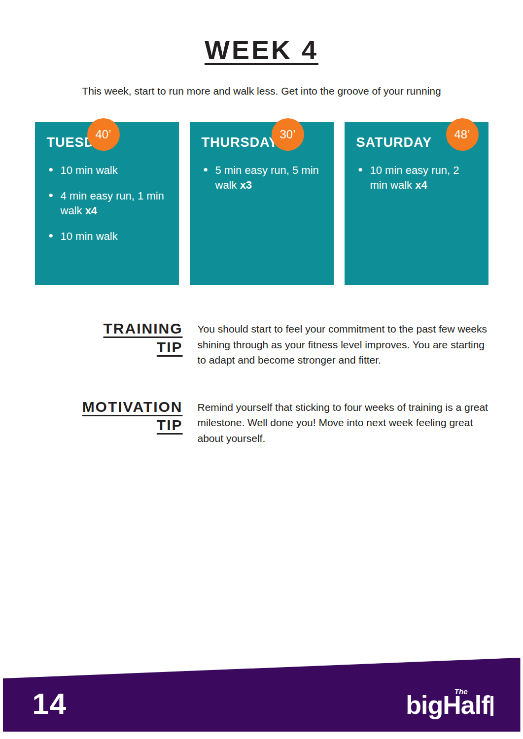WEEK 4
This week, start to run more and walk less. Get into the groove of your running
TUESDAY 40’
10 min walk
4 min easy run, 1 min walk x4
10 min walk
THURSDAY 30’
5 min easy run, 5 min walk x3
SATURDAY 48’
10 min easy run, 2 min walk x4
TRAINING
TIP
You should start to feel your commitment to the past few weeks shining through as your fitness level improves. You are starting to adapt and become stronger and fitter.
MOTIVATION
TIP
Remind yourself that sticking to four weeks of training is a great milestone. Well done you! Move into next week feeling great about yourself.
14
The big Half